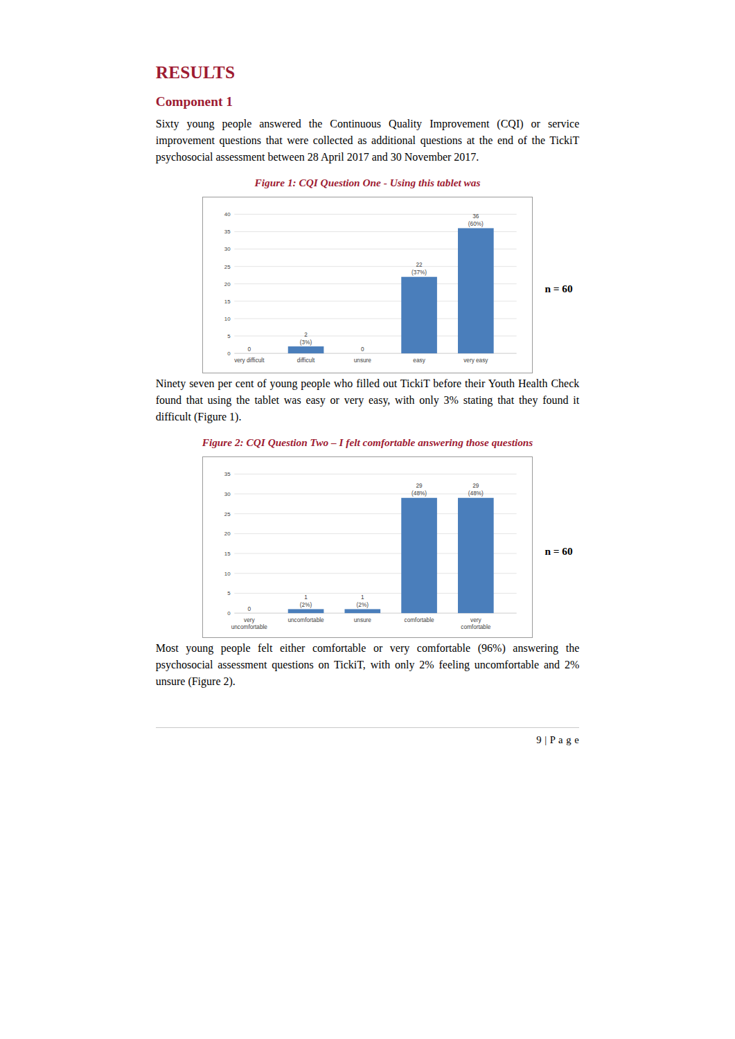RESULTS
Component 1
Sixty young people answered the Continuous Quality Improvement (CQI) or service improvement questions that were collected as additional questions at the end of the TickiT psychosocial assessment between 28 April 2017 and 30 November 2017.
Figure 1: CQI Question One - Using this tablet was
40 35 30 25 20 15 10 5 0 0 2 (3%) 0 22 (37%) 36 (60%) very difficult difficult unsure easy very easy
n = 60
Ninety seven per cent of young people who filled out TickiT before their Youth Health Check found that using the tablet was easy or very easy, with only 3% stating that they found it difficult (Figure 1).
Figure 2: CQI Question Two – I felt comfortable answering those questions
35 30 25 20 15 10 5 0 0 1 (2%) 1 (2%) 29 (48%) 29 (48%) very uncomfortable uncomfortable unsure comfortable very comfortable
n = 60
Most young people felt either comfortable or very comfortable (96%) answering the psychosocial assessment questions on TickiT, with only 2% feeling uncomfortable and 2% unsure (Figure 2).
9 | P a g e